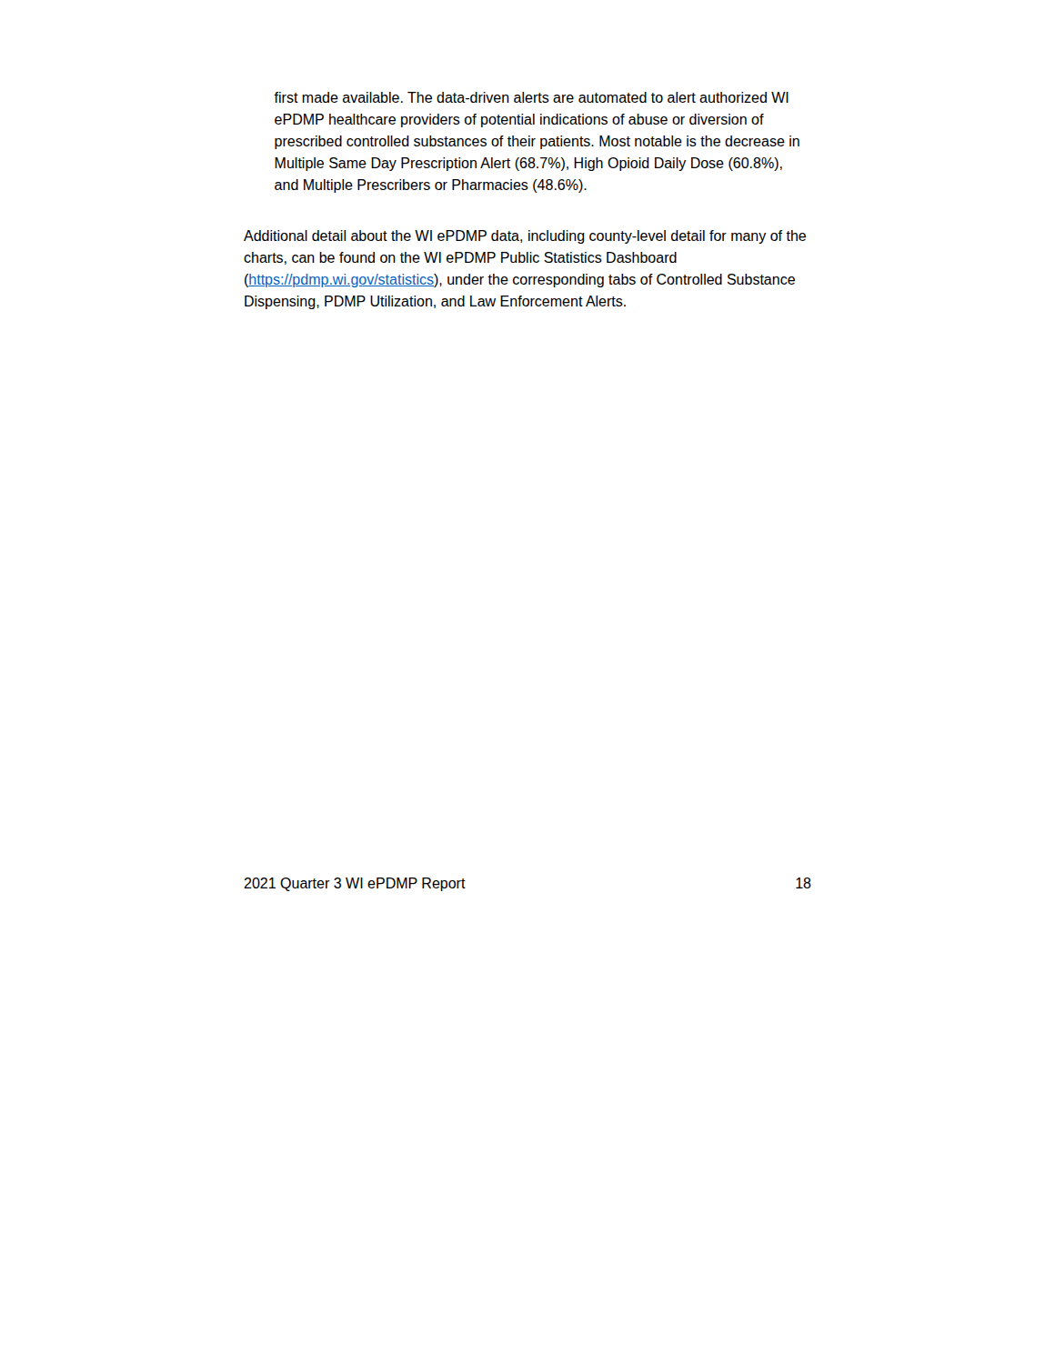first made available. The data-driven alerts are automated to alert authorized WI ePDMP healthcare providers of potential indications of abuse or diversion of prescribed controlled substances of their patients. Most notable is the decrease in Multiple Same Day Prescription Alert (68.7%), High Opioid Daily Dose (60.8%), and Multiple Prescribers or Pharmacies (48.6%).
Additional detail about the WI ePDMP data, including county-level detail for many of the charts, can be found on the WI ePDMP Public Statistics Dashboard (https://pdmp.wi.gov/statistics), under the corresponding tabs of Controlled Substance Dispensing, PDMP Utilization, and Law Enforcement Alerts.
2021 Quarter 3 WI ePDMP Report
18